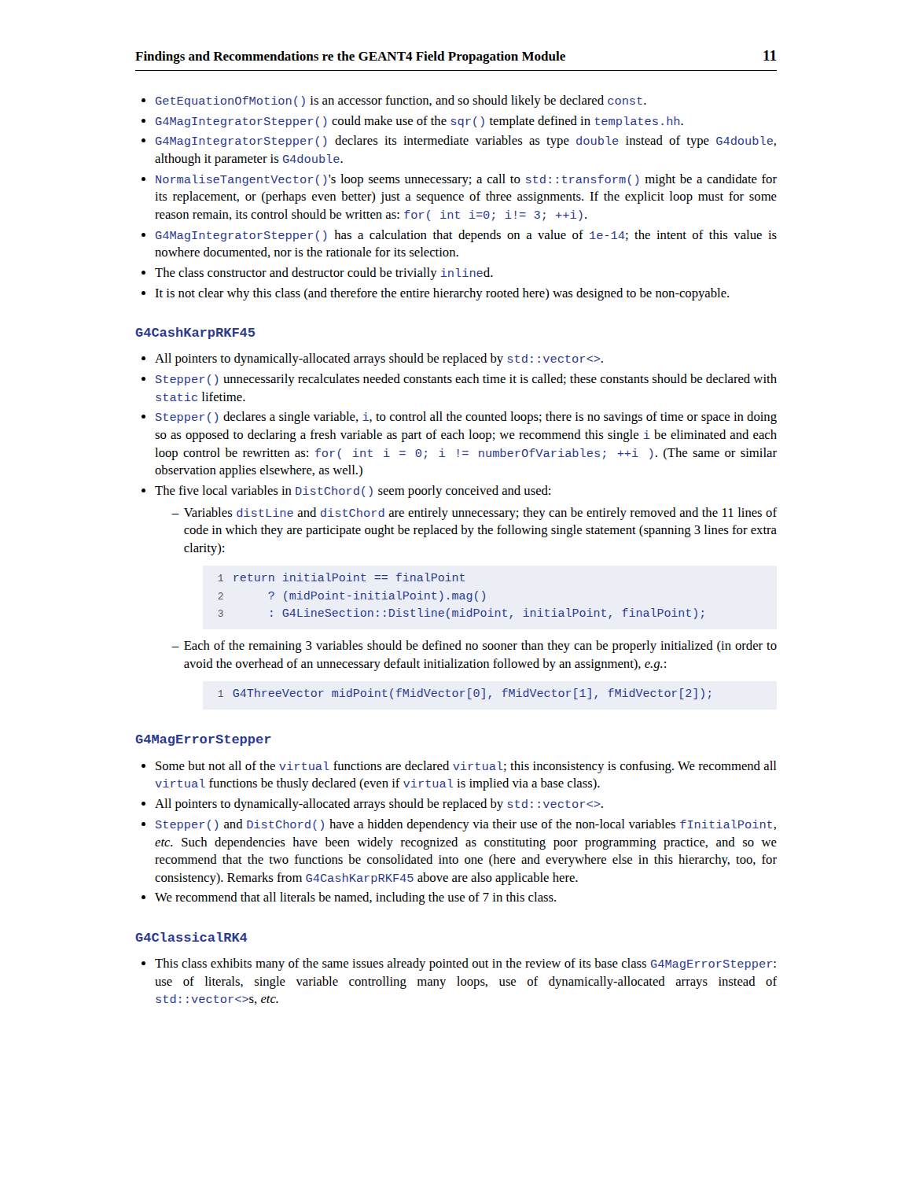Findings and Recommendations re the GEANT4 Field Propagation Module 11
GetEquationOfMotion() is an accessor function, and so should likely be declared const.
G4MagIntegratorStepper() could make use of the sqr() template defined in templates.hh.
G4MagIntegratorStepper() declares its intermediate variables as type double instead of type G4double, although it parameter is G4double.
NormaliseTangentVector()'s loop seems unnecessary; a call to std::transform() might be a candidate for its replacement, or (perhaps even better) just a sequence of three assignments. If the explicit loop must for some reason remain, its control should be written as: for( int i=0; i!= 3; ++i).
G4MagIntegratorStepper() has a calculation that depends on a value of 1e-14; the intent of this value is nowhere documented, nor is the rationale for its selection.
The class constructor and destructor could be trivially inlined.
It is not clear why this class (and therefore the entire hierarchy rooted here) was designed to be non-copyable.
G4CashKarpRKF45
All pointers to dynamically-allocated arrays should be replaced by std::vector<>.
Stepper() unnecessarily recalculates needed constants each time it is called; these constants should be declared with static lifetime.
Stepper() declares a single variable, i, to control all the counted loops; there is no savings of time or space in doing so as opposed to declaring a fresh variable as part of each loop; we recommend this single i be eliminated and each loop control be rewritten as: for( int i = 0; i != numberOfVariables; ++i ). (The same or similar observation applies elsewhere, as well.)
The five local variables in DistChord() seem poorly conceived and used:
Variables distLine and distChord are entirely unnecessary; they can be entirely removed and the 11 lines of code in which they are participate ought be replaced by the following single statement (spanning 3 lines for extra clarity):
1return initialPoint == finalPoint
2     ? (midPoint-initialPoint).mag()
3     : G4LineSection::Distline(midPoint, initialPoint, finalPoint);
Each of the remaining 3 variables should be defined no sooner than they can be properly initialized (in order to avoid the overhead of an unnecessary default initialization followed by an assignment), e.g.:
1 G4ThreeVector midPoint(fMidVector[0], fMidVector[1], fMidVector[2]);
G4MagErrorStepper
Some but not all of the virtual functions are declared virtual; this inconsistency is confusing. We recommend all virtual functions be thusly declared (even if virtual is implied via a base class).
All pointers to dynamically-allocated arrays should be replaced by std::vector<>.
Stepper() and DistChord() have a hidden dependency via their use of the non-local variables fInitialPoint, etc. Such dependencies have been widely recognized as constituting poor programming practice, and so we recommend that the two functions be consolidated into one (here and everywhere else in this hierarchy, too, for consistency). Remarks from G4CashKarpRKF45 above are also applicable here.
We recommend that all literals be named, including the use of 7 in this class.
G4ClassicalRK4
This class exhibits many of the same issues already pointed out in the review of its base class G4MagErrorStepper: use of literals, single variable controlling many loops, use of dynamically-allocated arrays instead of std::vector<>s, etc.